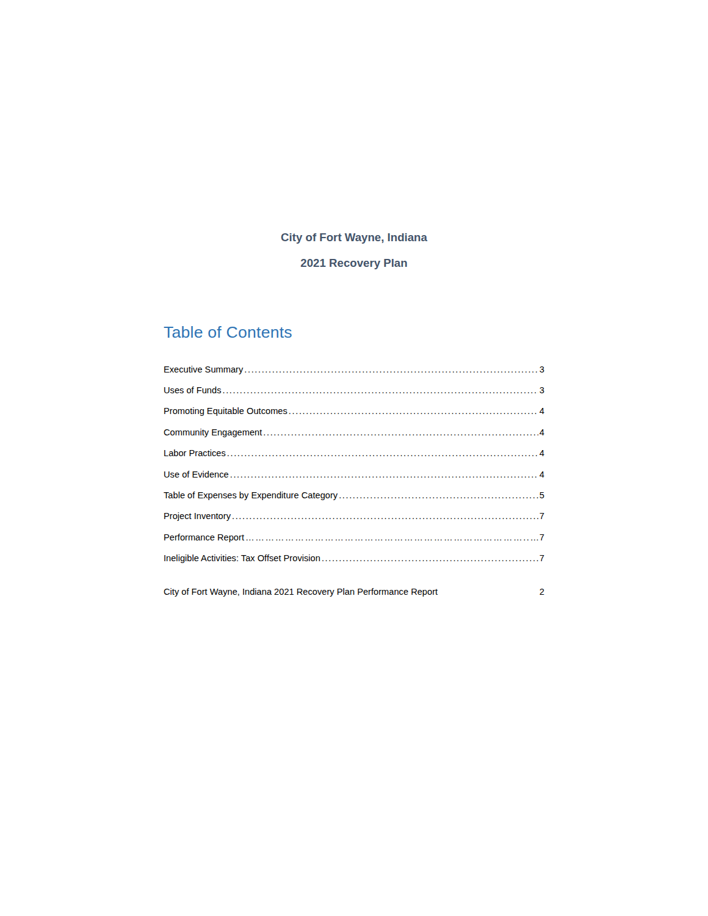City of Fort Wayne, Indiana
2021 Recovery Plan
Table of Contents
Executive Summary ................................................................................................................. 3
Uses of Funds ......................................................................................................................... 3
Promoting Equitable Outcomes ................................................................................................. 4
Community Engagement ......................................................................................................... 4
Labor Practices ....................................................................................................................... 4
Use of Evidence ..................................................................................................................... 4
Table of Expenses by Expenditure Category ............................................................................. 5
Project Inventory ..................................................................................................................... 7
Performance Report …………………………………………………………………………..………… 7
Ineligible Activities: Tax Offset Provision ................................................................................... 7
City of Fort Wayne, Indiana 2021 Recovery Plan Performance Report 2